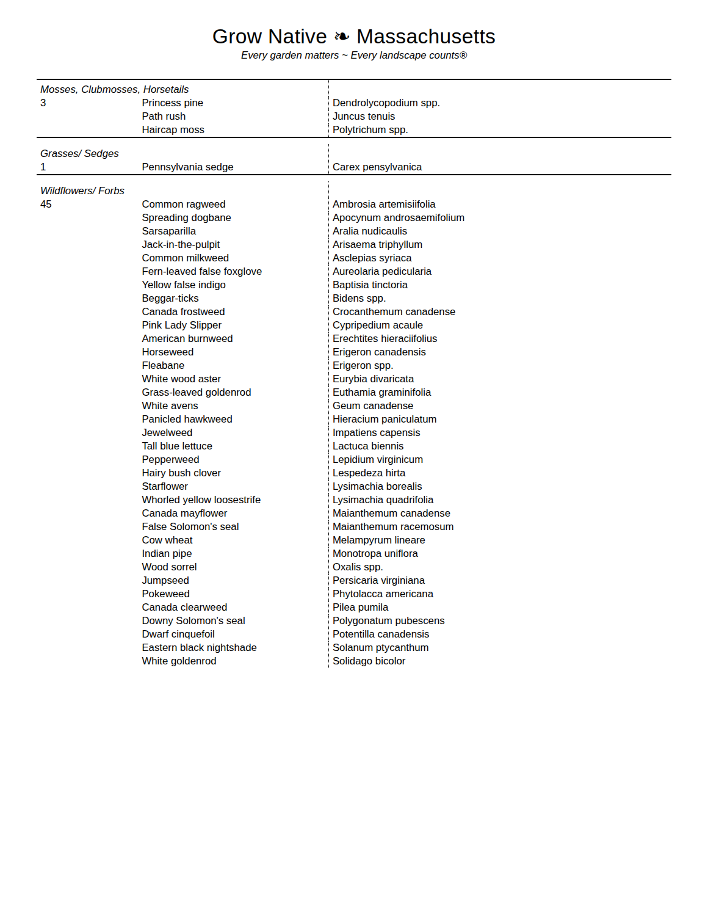Grow Native ❧ Massachusetts
Every garden matters ~ Every landscape counts®
| Mosses, Clubmosses, Horsetails | |
| 3 | Princess pine | Dendrolycopodium spp. |
| | Path rush | Juncus tenuis |
| | Haircap moss | Polytrichum spp. |
| Grasses/ Sedges | |
| 1 | Pennsylvania sedge | Carex pensylvanica |
| Wildflowers/ Forbs | |
| 45 | Common ragweed | Ambrosia artemisiifolia |
| | Spreading dogbane | Apocynum androsaemifolium |
| | Sarsaparilla | Aralia nudicaulis |
| | Jack-in-the-pulpit | Arisaema triphyllum |
| | Common milkweed | Asclepias syriaca |
| | Fern-leaved false foxglove | Aureolaria pedicularia |
| | Yellow false indigo | Baptisia tinctoria |
| | Beggar-ticks | Bidens spp. |
| | Canada frostweed | Crocanthemum canadense |
| | Pink Lady Slipper | Cypripedium acaule |
| | American burnweed | Erechtites hieraciifolius |
| | Horseweed | Erigeron canadensis |
| | Fleabane | Erigeron spp. |
| | White wood aster | Eurybia divaricata |
| | Grass-leaved goldenrod | Euthamia graminifolia |
| | White avens | Geum canadense |
| | Panicled hawkweed | Hieracium paniculatum |
| | Jewelweed | Impatiens capensis |
| | Tall blue lettuce | Lactuca biennis |
| | Pepperweed | Lepidium virginicum |
| | Hairy bush clover | Lespedeza hirta |
| | Starflower | Lysimachia borealis |
| | Whorled yellow loosestrife | Lysimachia quadrifolia |
| | Canada mayflower | Maianthemum canadense |
| | False Solomon's seal | Maianthemum racemosum |
| | Cow wheat | Melampyrum lineare |
| | Indian pipe | Monotropa uniflora |
| | Wood sorrel | Oxalis spp. |
| | Jumpseed | Persicaria virginiana |
| | Pokeweed | Phytolacca americana |
| | Canada clearweed | Pilea pumila |
| | Downy Solomon's seal | Polygonatum pubescens |
| | Dwarf cinquefoil | Potentilla canadensis |
| | Eastern black nightshade | Solanum ptycanthum |
| | White goldenrod | Solidago bicolor |